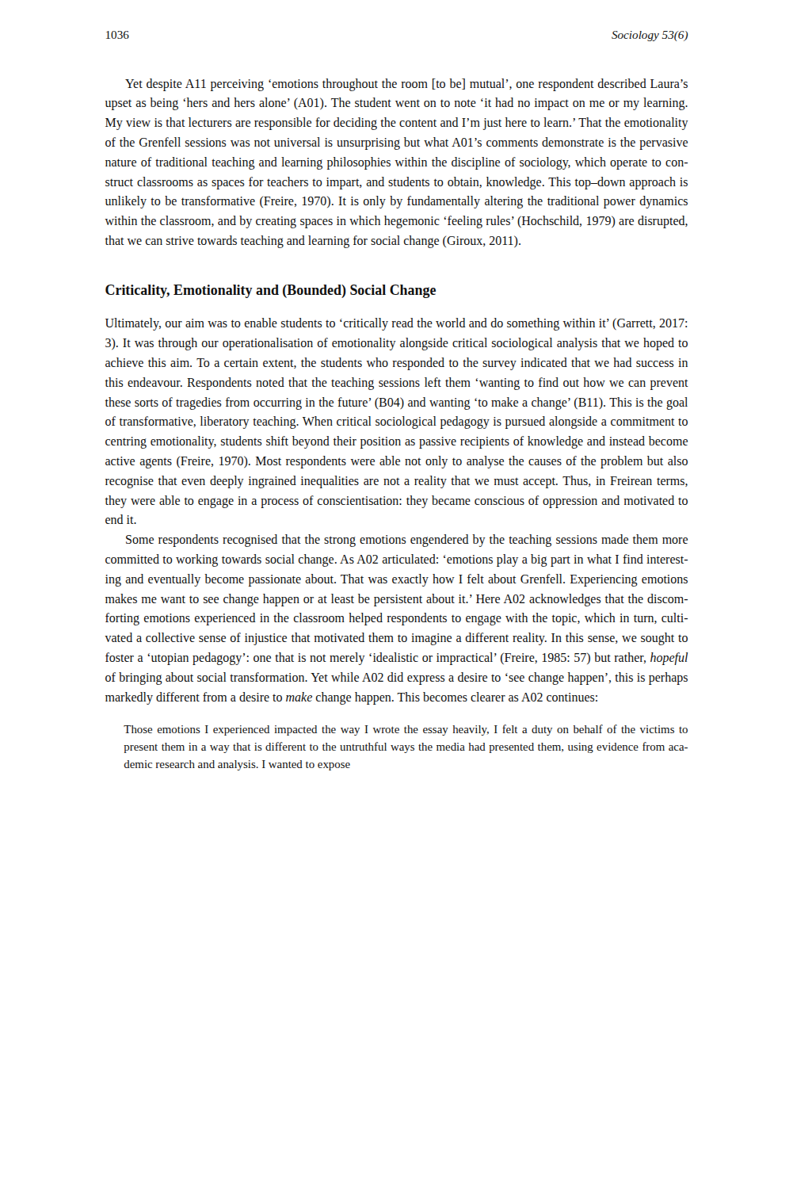1036 Sociology 53(6)
Yet despite A11 perceiving ‘emotions throughout the room [to be] mutual’, one respondent described Laura’s upset as being ‘hers and hers alone’ (A01). The student went on to note ‘it had no impact on me or my learning. My view is that lecturers are responsible for deciding the content and I’m just here to learn.’ That the emotionality of the Grenfell sessions was not universal is unsurprising but what A01’s comments demonstrate is the pervasive nature of traditional teaching and learning philosophies within the discipline of sociology, which operate to construct classrooms as spaces for teachers to impart, and students to obtain, knowledge. This top–down approach is unlikely to be transformative (Freire, 1970). It is only by fundamentally altering the traditional power dynamics within the classroom, and by creating spaces in which hegemonic ‘feeling rules’ (Hochschild, 1979) are disrupted, that we can strive towards teaching and learning for social change (Giroux, 2011).
Criticality, Emotionality and (Bounded) Social Change
Ultimately, our aim was to enable students to ‘critically read the world and do something within it’ (Garrett, 2017: 3). It was through our operationalisation of emotionality alongside critical sociological analysis that we hoped to achieve this aim. To a certain extent, the students who responded to the survey indicated that we had success in this endeavour. Respondents noted that the teaching sessions left them ‘wanting to find out how we can prevent these sorts of tragedies from occurring in the future’ (B04) and wanting ‘to make a change’ (B11). This is the goal of transformative, liberatory teaching. When critical sociological pedagogy is pursued alongside a commitment to centring emotionality, students shift beyond their position as passive recipients of knowledge and instead become active agents (Freire, 1970). Most respondents were able not only to analyse the causes of the problem but also recognise that even deeply ingrained inequalities are not a reality that we must accept. Thus, in Freirean terms, they were able to engage in a process of conscientisation: they became conscious of oppression and motivated to end it.
Some respondents recognised that the strong emotions engendered by the teaching sessions made them more committed to working towards social change. As A02 articulated: ‘emotions play a big part in what I find interesting and eventually become passionate about. That was exactly how I felt about Grenfell. Experiencing emotions makes me want to see change happen or at least be persistent about it.’ Here A02 acknowledges that the discomforting emotions experienced in the classroom helped respondents to engage with the topic, which in turn, cultivated a collective sense of injustice that motivated them to imagine a different reality. In this sense, we sought to foster a ‘utopian pedagogy’: one that is not merely ‘idealistic or impractical’ (Freire, 1985: 57) but rather, hopeful of bringing about social transformation. Yet while A02 did express a desire to ‘see change happen’, this is perhaps markedly different from a desire to make change happen. This becomes clearer as A02 continues:
Those emotions I experienced impacted the way I wrote the essay heavily, I felt a duty on behalf of the victims to present them in a way that is different to the untruthful ways the media had presented them, using evidence from academic research and analysis. I wanted to expose